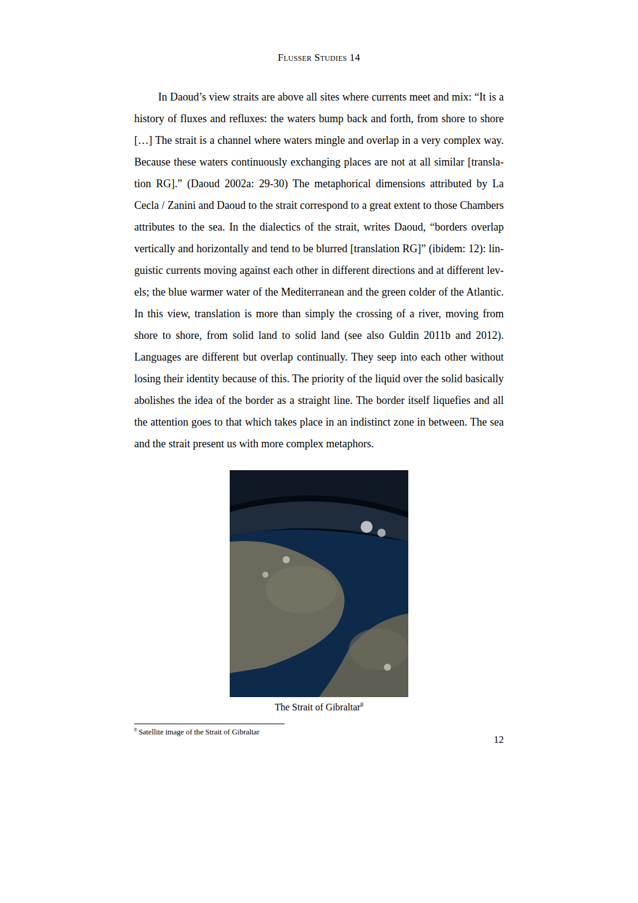Flusser Studies 14
In Daoud’s view straits are above all sites where currents meet and mix: “It is a history of fluxes and refluxes: the waters bump back and forth, from shore to shore […] The strait is a channel where waters mingle and overlap in a very complex way. Because these waters continuously exchanging places are not at all similar [translation RG].” (Daoud 2002a: 29-30) The metaphorical dimensions attributed by La Cecla / Zanini and Daoud to the strait correspond to a great extent to those Chambers attributes to the sea. In the dialectics of the strait, writes Daoud, “borders overlap vertically and horizontally and tend to be blurred [translation RG]” (ibidem: 12): linguistic currents moving against each other in different directions and at different levels; the blue warmer water of the Mediterranean and the green colder of the Atlantic. In this view, translation is more than simply the crossing of a river, moving from shore to shore, from solid land to solid land (see also Guldin 2011b and 2012). Languages are different but overlap continually. They seep into each other without losing their identity because of this. The priority of the liquid over the solid basically abolishes the idea of the border as a straight line. The border itself liquefies and all the attention goes to that which takes place in an indistinct zone in between. The sea and the strait present us with more complex metaphors.
The Strait of Gibraltar8
8 Satellite image of the Strait of Gibraltar
12